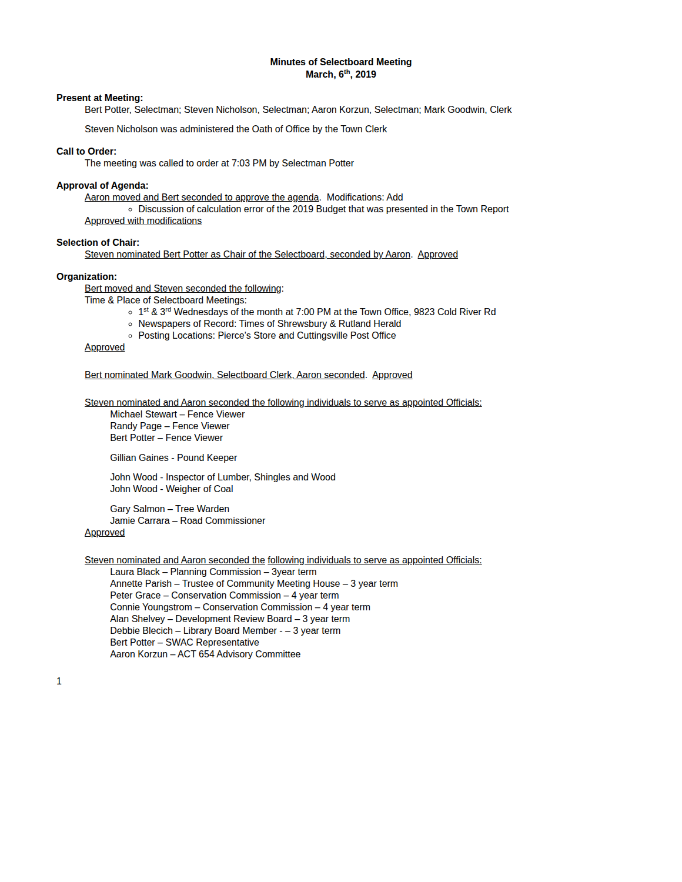Minutes of Selectboard Meeting
March, 6th, 2019
Present at Meeting:
Bert Potter, Selectman; Steven Nicholson, Selectman; Aaron Korzun, Selectman; Mark Goodwin, Clerk
Steven Nicholson was administered the Oath of Office by the Town Clerk
Call to Order:
The meeting was called to order at 7:03 PM by Selectman Potter
Approval of Agenda:
Aaron moved and Bert seconded to approve the agenda. Modifications: Add
Discussion of calculation error of the 2019 Budget that was presented in the Town Report
Approved with modifications
Selection of Chair:
Steven nominated Bert Potter as Chair of the Selectboard, seconded by Aaron. Approved
Organization:
Bert moved and Steven seconded the following:
Time & Place of Selectboard Meetings:
1st & 3rd Wednesdays of the month at 7:00 PM at the Town Office, 9823 Cold River Rd
Newspapers of Record: Times of Shrewsbury & Rutland Herald
Posting Locations: Pierce's Store and Cuttingsville Post Office
Approved
Bert nominated Mark Goodwin, Selectboard Clerk, Aaron seconded. Approved
Steven nominated and Aaron seconded the following individuals to serve as appointed Officials:
Michael Stewart – Fence Viewer
Randy Page – Fence Viewer
Bert Potter – Fence Viewer
Gillian Gaines - Pound Keeper
John Wood - Inspector of Lumber, Shingles and Wood
John Wood - Weigher of Coal
Gary Salmon – Tree Warden
Jamie Carrara – Road Commissioner
Approved
Steven nominated and Aaron seconded the following individuals to serve as appointed Officials:
Laura Black – Planning Commission – 3year term
Annette Parish – Trustee of Community Meeting House – 3 year term
Peter Grace – Conservation Commission – 4 year term
Connie Youngstrom – Conservation Commission – 4 year term
Alan Shelvey – Development Review Board – 3 year term
Debbie Blecich – Library Board Member - – 3 year term
Bert Potter – SWAC Representative
Aaron Korzun – ACT 654 Advisory Committee
1